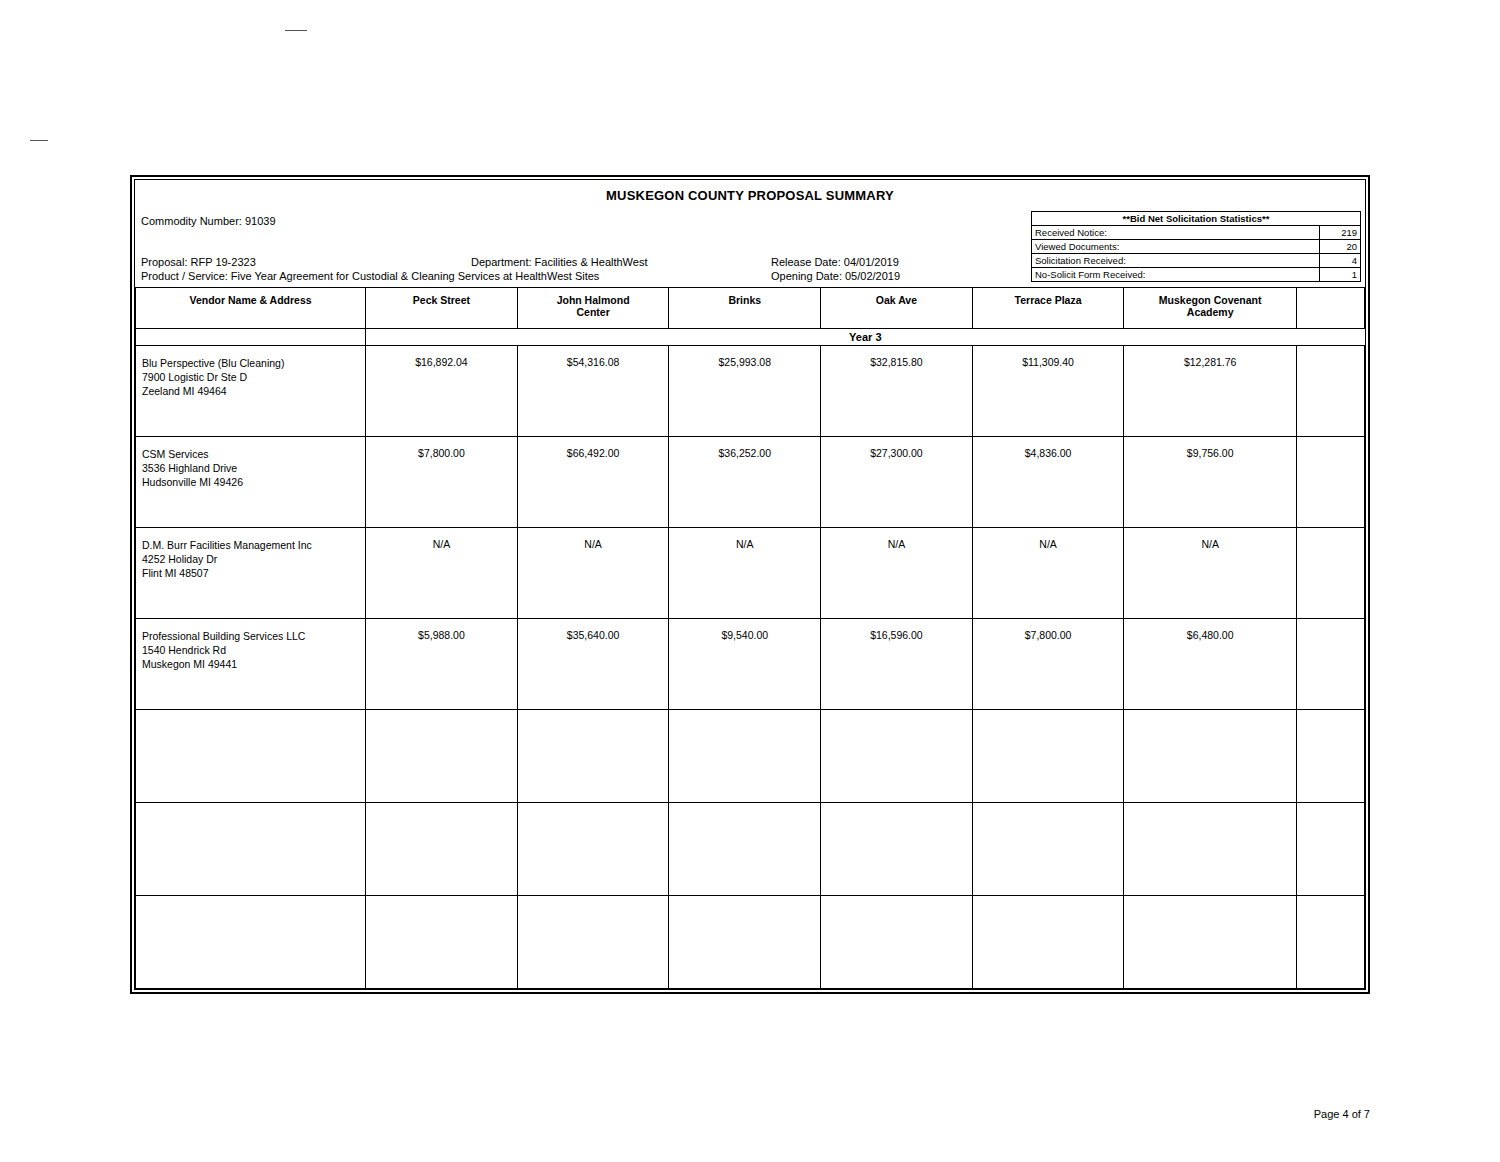MUSKEGON COUNTY PROPOSAL SUMMARY
**Bid Net Solicitation Statistics**
Received Notice:
219
Viewed Documents:
20
Solicitation Received:
4
No-Solicit Form Received:
1
Commodity Number: 91039
Proposal: RFP 19-2323
Department: Facilities & HealthWest
Release Date: 04/01/2019
Product / Service: Five Year Agreement for Custodial & Cleaning Services at HealthWest Sites
Opening Date: 05/02/2019
| | Year 3 |
| Vendor Name & Address | Peck Street | John Halmond Center | Brinks | Oak Ave | Terrace Plaza | Muskegon Covenant Academy | |
| Blu Perspective (Blu Cleaning) 7900 Logistic Dr Ste D Zeeland MI 49464 | $16,892.04 | $54,316.08 | $25,993.08 | $32,815.80 | $11,309.40 | $12,281.76 | |
| CSM Services 3536 Highland Drive Hudsonville MI 49426 | $7,800.00 | $66,492.00 | $36,252.00 | $27,300.00 | $4,836.00 | $9,756.00 | |
| D.M. Burr Facilities Management Inc 4252 Holiday Dr Flint MI 48507 | N/A | N/A | N/A | N/A | N/A | N/A | |
| Professional Building Services LLC 1540 Hendrick Rd Muskegon MI 49441 | $5,988.00 | $35,640.00 | $9,540.00 | $16,596.00 | $7,800.00 | $6,480.00 | |
Page 4 of 7